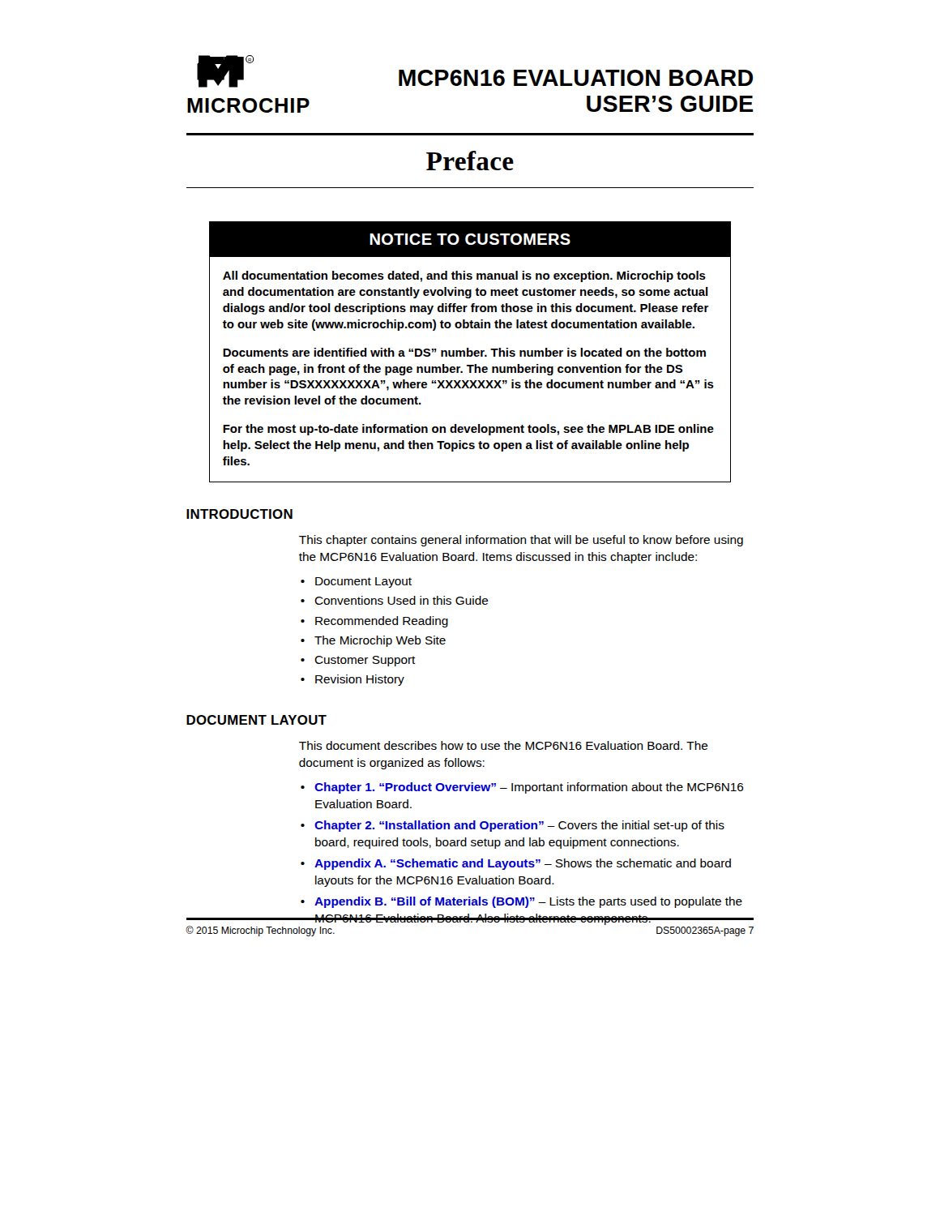R MICROCHIP
MCP6N16 EVALUATION BOARD
USER’S GUIDE
Preface
NOTICE TO CUSTOMERS
All documentation becomes dated, and this manual is no exception. Microchip tools and documentation are constantly evolving to meet customer needs, so some actual dialogs and/or tool descriptions may differ from those in this document. Please refer to our web site (www.microchip.com) to obtain the latest documentation available.
Documents are identified with a “DS” number. This number is located on the bottom of each page, in front of the page number. The numbering convention for the DS number is “DSXXXXXXXXA”, where “XXXXXXXX” is the document number and “A” is the revision level of the document.
For the most up-to-date information on development tools, see the MPLAB IDE online help. Select the Help menu, and then Topics to open a list of available online help files.
INTRODUCTION
This chapter contains general information that will be useful to know before using the MCP6N16 Evaluation Board. Items discussed in this chapter include:
Document Layout
Conventions Used in this Guide
Recommended Reading
The Microchip Web Site
Customer Support
Revision History
DOCUMENT LAYOUT
This document describes how to use the MCP6N16 Evaluation Board. The document is organized as follows:
Chapter 1. “Product Overview” – Important information about the MCP6N16 Evaluation Board.
Chapter 2. “Installation and Operation” – Covers the initial set-up of this board, required tools, board setup and lab equipment connections.
Appendix A. “Schematic and Layouts” – Shows the schematic and board lay­outs for the MCP6N16 Evaluation Board.
Appendix B. “Bill of Materials (BOM)” – Lists the parts used to populate the MCP6N16 Evaluation Board. Also lists alternate components.
© 2015 Microchip Technology Inc.
DS50002365A-page 7